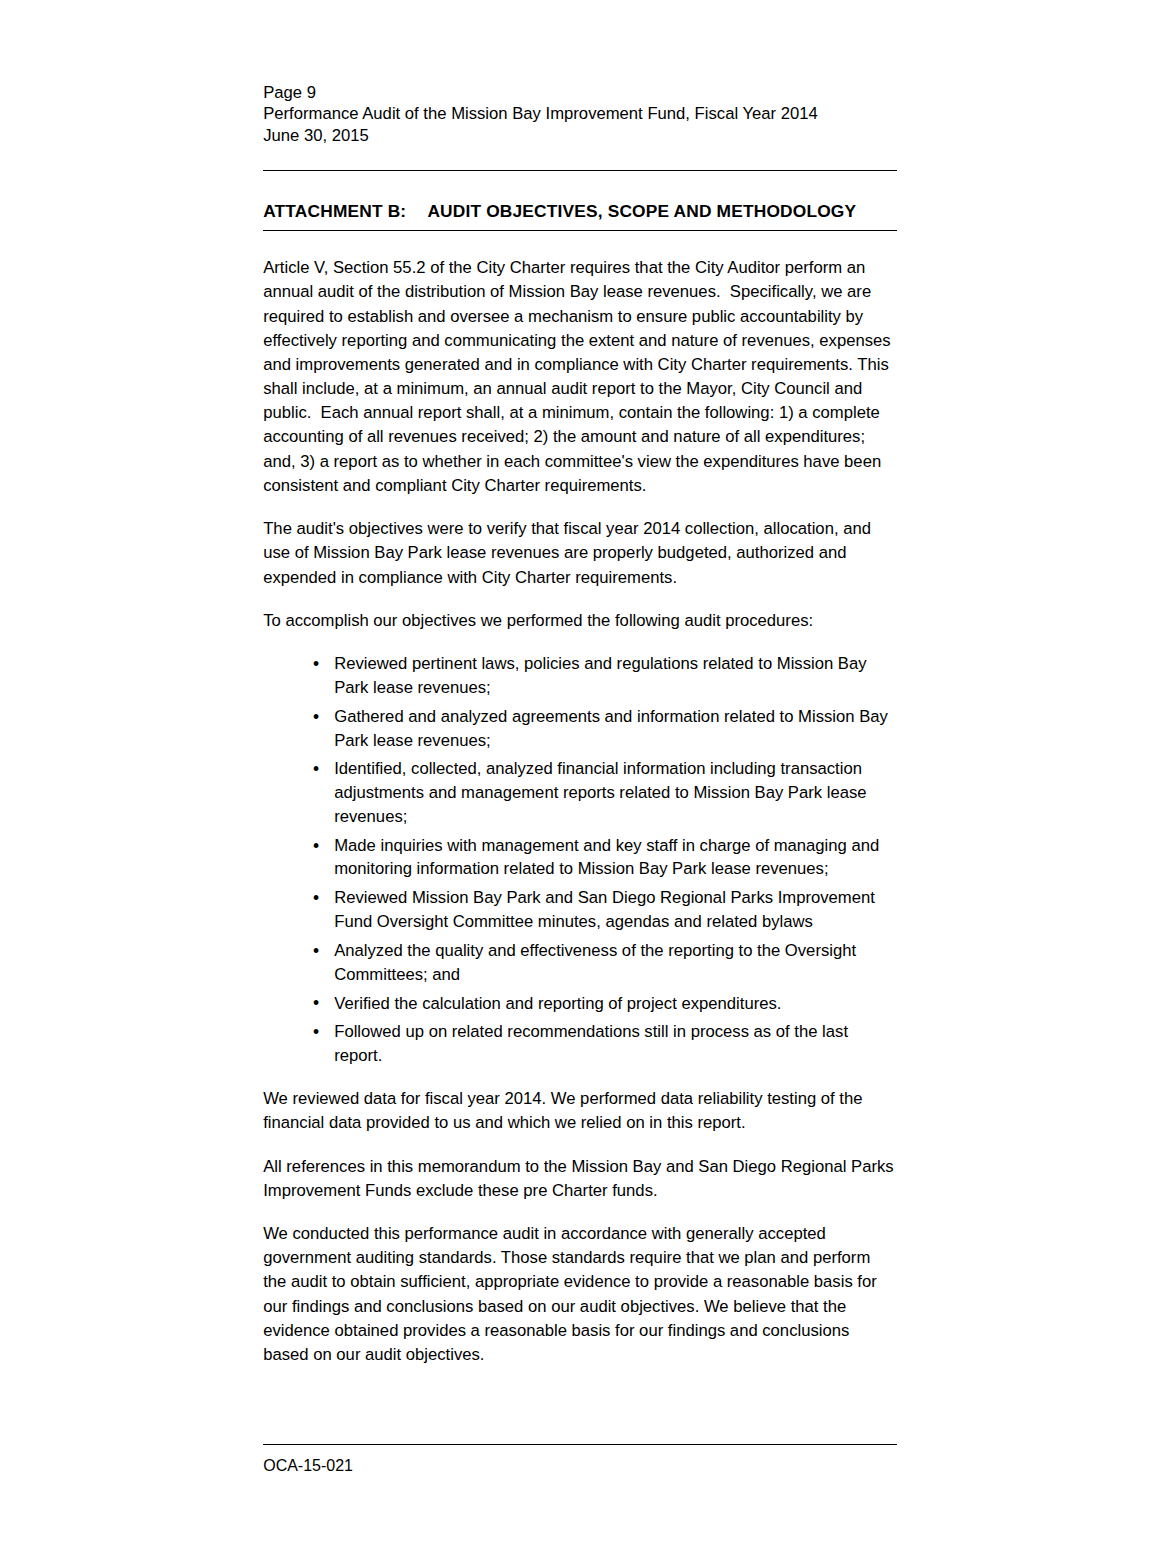Page 9
Performance Audit of the Mission Bay Improvement Fund, Fiscal Year 2014
June 30, 2015
ATTACHMENT B: AUDIT OBJECTIVES, SCOPE AND METHODOLOGY
Article V, Section 55.2 of the City Charter requires that the City Auditor perform an annual audit of the distribution of Mission Bay lease revenues. Specifically, we are required to establish and oversee a mechanism to ensure public accountability by effectively reporting and communicating the extent and nature of revenues, expenses and improvements generated and in compliance with City Charter requirements. This shall include, at a minimum, an annual audit report to the Mayor, City Council and public. Each annual report shall, at a minimum, contain the following: 1) a complete accounting of all revenues received; 2) the amount and nature of all expenditures; and, 3) a report as to whether in each committee's view the expenditures have been consistent and compliant City Charter requirements.
The audit's objectives were to verify that fiscal year 2014 collection, allocation, and use of Mission Bay Park lease revenues are properly budgeted, authorized and expended in compliance with City Charter requirements.
To accomplish our objectives we performed the following audit procedures:
Reviewed pertinent laws, policies and regulations related to Mission Bay Park lease revenues;
Gathered and analyzed agreements and information related to Mission Bay Park lease revenues;
Identified, collected, analyzed financial information including transaction adjustments and management reports related to Mission Bay Park lease revenues;
Made inquiries with management and key staff in charge of managing and monitoring information related to Mission Bay Park lease revenues;
Reviewed Mission Bay Park and San Diego Regional Parks Improvement Fund Oversight Committee minutes, agendas and related bylaws
Analyzed the quality and effectiveness of the reporting to the Oversight Committees; and
Verified the calculation and reporting of project expenditures.
Followed up on related recommendations still in process as of the last report.
We reviewed data for fiscal year 2014. We performed data reliability testing of the financial data provided to us and which we relied on in this report.
All references in this memorandum to the Mission Bay and San Diego Regional Parks Improvement Funds exclude these pre Charter funds.
We conducted this performance audit in accordance with generally accepted government auditing standards. Those standards require that we plan and perform the audit to obtain sufficient, appropriate evidence to provide a reasonable basis for our findings and conclusions based on our audit objectives. We believe that the evidence obtained provides a reasonable basis for our findings and conclusions based on our audit objectives.
OCA-15-021